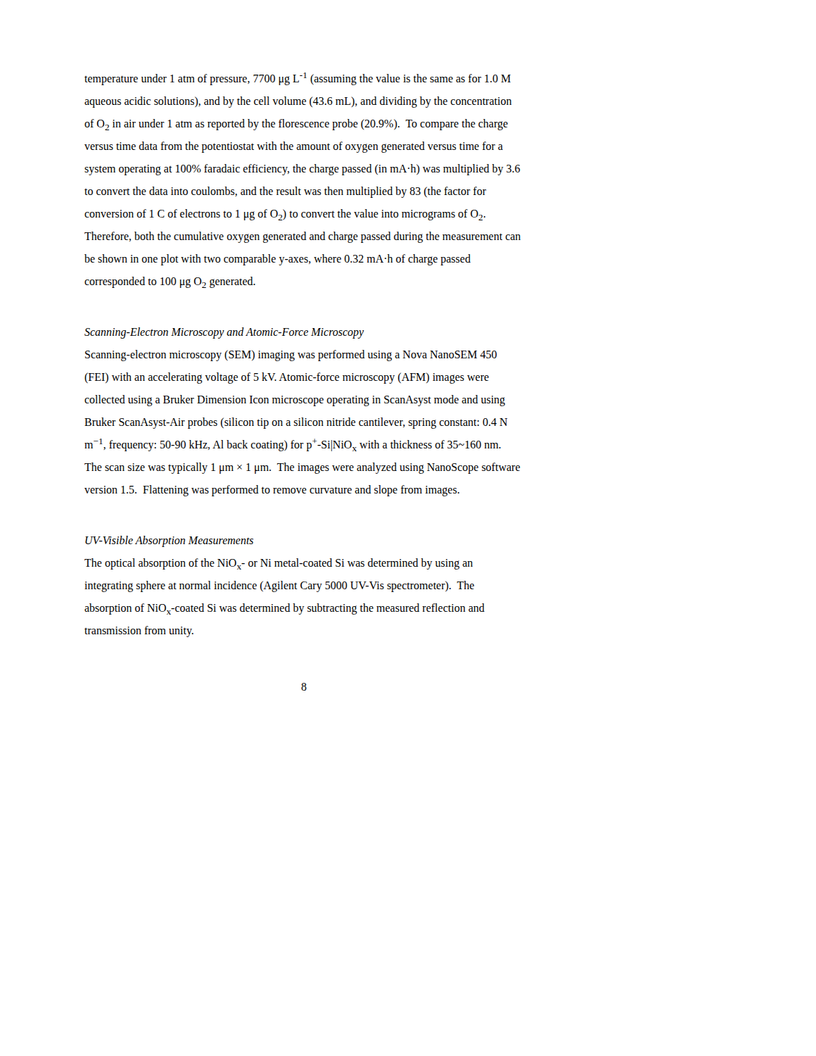temperature under 1 atm of pressure, 7700 μg L-1 (assuming the value is the same as for 1.0 M aqueous acidic solutions), and by the cell volume (43.6 mL), and dividing by the concentration of O2 in air under 1 atm as reported by the florescence probe (20.9%). To compare the charge versus time data from the potentiostat with the amount of oxygen generated versus time for a system operating at 100% faradaic efficiency, the charge passed (in mA·h) was multiplied by 3.6 to convert the data into coulombs, and the result was then multiplied by 83 (the factor for conversion of 1 C of electrons to 1 μg of O2) to convert the value into micrograms of O2. Therefore, both the cumulative oxygen generated and charge passed during the measurement can be shown in one plot with two comparable y-axes, where 0.32 mA·h of charge passed corresponded to 100 μg O2 generated.
Scanning-Electron Microscopy and Atomic-Force Microscopy
Scanning-electron microscopy (SEM) imaging was performed using a Nova NanoSEM 450 (FEI) with an accelerating voltage of 5 kV. Atomic-force microscopy (AFM) images were collected using a Bruker Dimension Icon microscope operating in ScanAsyst mode and using Bruker ScanAsyst-Air probes (silicon tip on a silicon nitride cantilever, spring constant: 0.4 N m−1, frequency: 50-90 kHz, Al back coating) for p+-Si|NiOx with a thickness of 35~160 nm. The scan size was typically 1 μm × 1 μm. The images were analyzed using NanoScope software version 1.5. Flattening was performed to remove curvature and slope from images.
UV-Visible Absorption Measurements
The optical absorption of the NiOx- or Ni metal-coated Si was determined by using an integrating sphere at normal incidence (Agilent Cary 5000 UV-Vis spectrometer). The absorption of NiOx-coated Si was determined by subtracting the measured reflection and transmission from unity.
8